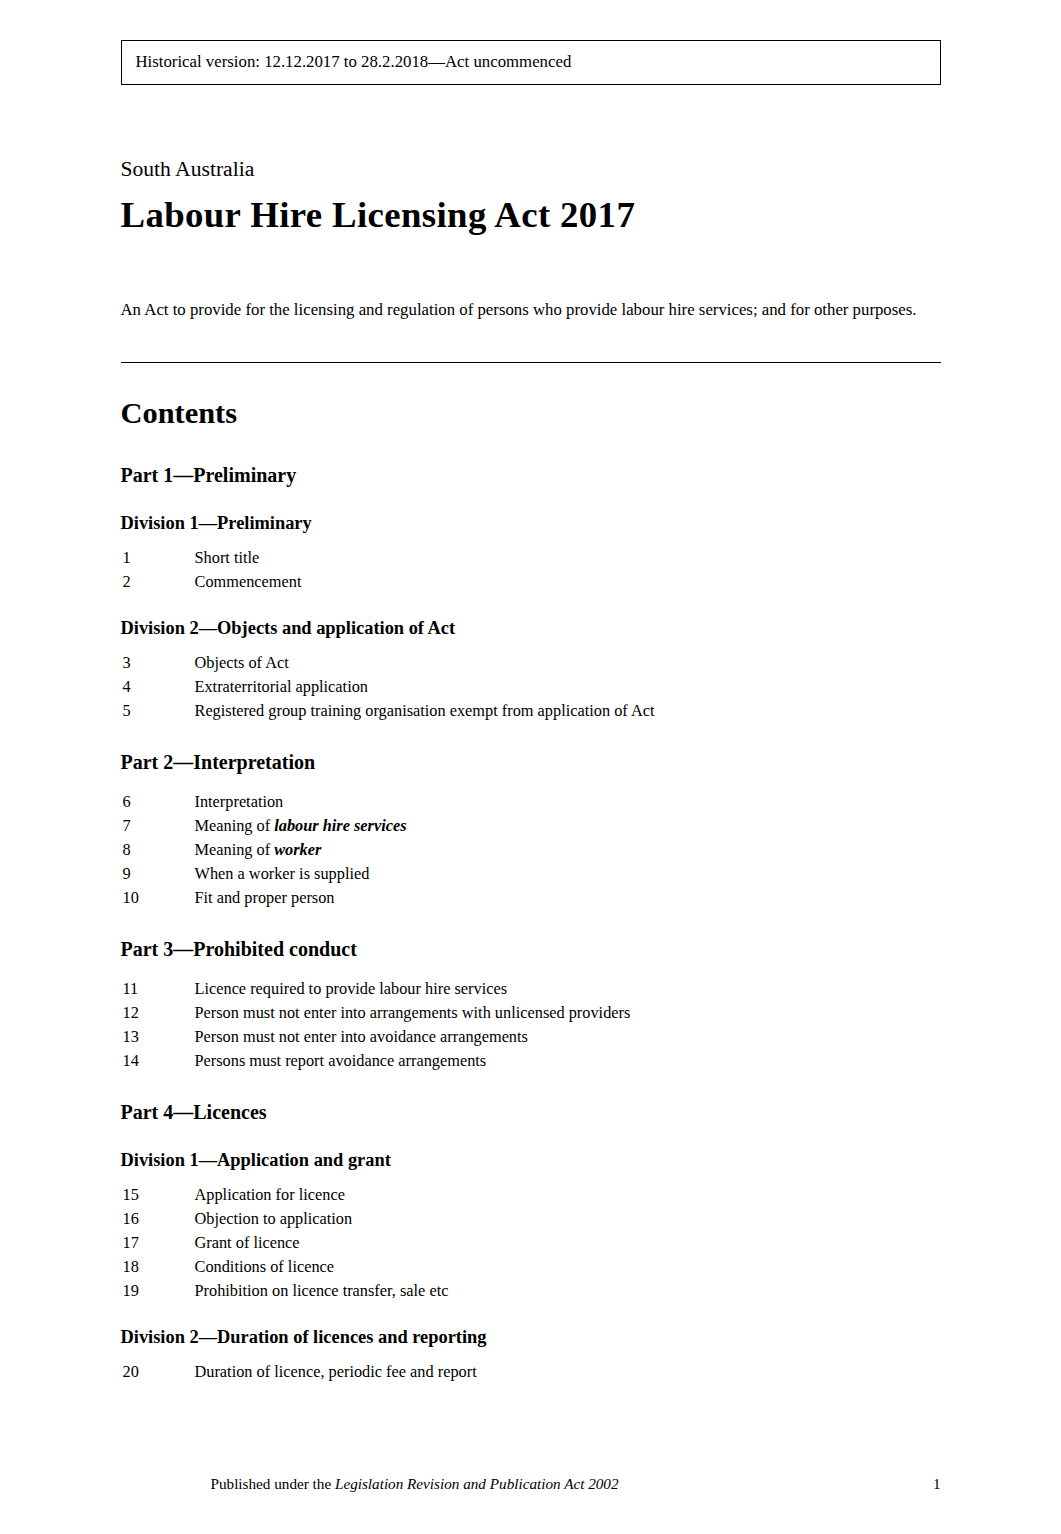Historical version: 12.12.2017 to 28.2.2018—Act uncommenced
South Australia
Labour Hire Licensing Act 2017
An Act to provide for the licensing and regulation of persons who provide labour hire services; and for other purposes.
Contents
Part 1—Preliminary
Division 1—Preliminary
| 1 | Short title |
| 2 | Commencement |
Division 2—Objects and application of Act
| 3 | Objects of Act |
| 4 | Extraterritorial application |
| 5 | Registered group training organisation exempt from application of Act |
Part 2—Interpretation
| 6 | Interpretation |
| 7 | Meaning of labour hire services |
| 8 | Meaning of worker |
| 9 | When a worker is supplied |
| 10 | Fit and proper person |
Part 3—Prohibited conduct
| 11 | Licence required to provide labour hire services |
| 12 | Person must not enter into arrangements with unlicensed providers |
| 13 | Person must not enter into avoidance arrangements |
| 14 | Persons must report avoidance arrangements |
Part 4—Licences
Division 1—Application and grant
| 15 | Application for licence |
| 16 | Objection to application |
| 17 | Grant of licence |
| 18 | Conditions of licence |
| 19 | Prohibition on licence transfer, sale etc |
Division 2—Duration of licences and reporting
| 20 | Duration of licence, periodic fee and report |
Published under the Legislation Revision and Publication Act 2002 1